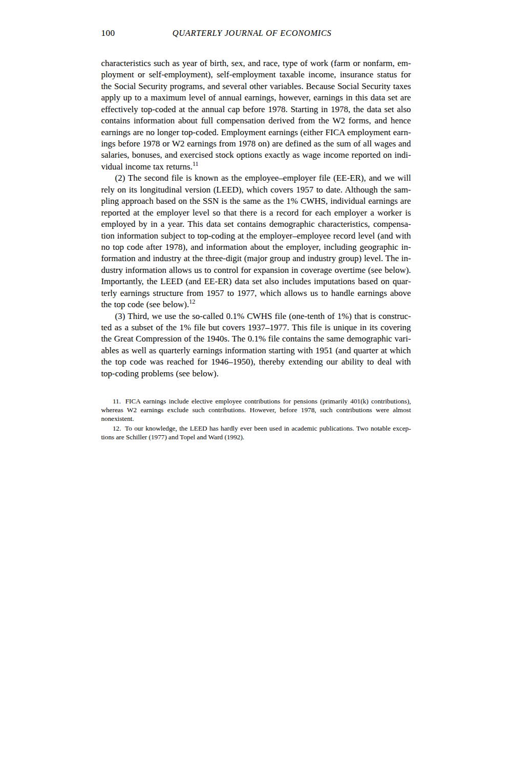100 QUARTERLY JOURNAL OF ECONOMICS
characteristics such as year of birth, sex, and race, type of work (farm or nonfarm, employment or self-employment), self-employment taxable income, insurance status for the Social Security programs, and several other variables. Because Social Security taxes apply up to a maximum level of annual earnings, however, earnings in this data set are effectively top-coded at the annual cap before 1978. Starting in 1978, the data set also contains information about full compensation derived from the W2 forms, and hence earnings are no longer top-coded. Employment earnings (either FICA employment earnings before 1978 or W2 earnings from 1978 on) are defined as the sum of all wages and salaries, bonuses, and exercised stock options exactly as wage income reported on individual income tax returns.11
(2) The second file is known as the employee–employer file (EE-ER), and we will rely on its longitudinal version (LEED), which covers 1957 to date. Although the sampling approach based on the SSN is the same as the 1% CWHS, individual earnings are reported at the employer level so that there is a record for each employer a worker is employed by in a year. This data set contains demographic characteristics, compensation information subject to top-coding at the employer–employee record level (and with no top code after 1978), and information about the employer, including geographic information and industry at the three-digit (major group and industry group) level. The industry information allows us to control for expansion in coverage overtime (see below). Importantly, the LEED (and EE-ER) data set also includes imputations based on quarterly earnings structure from 1957 to 1977, which allows us to handle earnings above the top code (see below).12
(3) Third, we use the so-called 0.1% CWHS file (one-tenth of 1%) that is constructed as a subset of the 1% file but covers 1937–1977. This file is unique in its covering the Great Compression of the 1940s. The 0.1% file contains the same demographic variables as well as quarterly earnings information starting with 1951 (and quarter at which the top code was reached for 1946–1950), thereby extending our ability to deal with top-coding problems (see below).
11. FICA earnings include elective employee contributions for pensions (primarily 401(k) contributions), whereas W2 earnings exclude such contributions. However, before 1978, such contributions were almost nonexistent.
12. To our knowledge, the LEED has hardly ever been used in academic publications. Two notable exceptions are Schiller (1977) and Topel and Ward (1992).